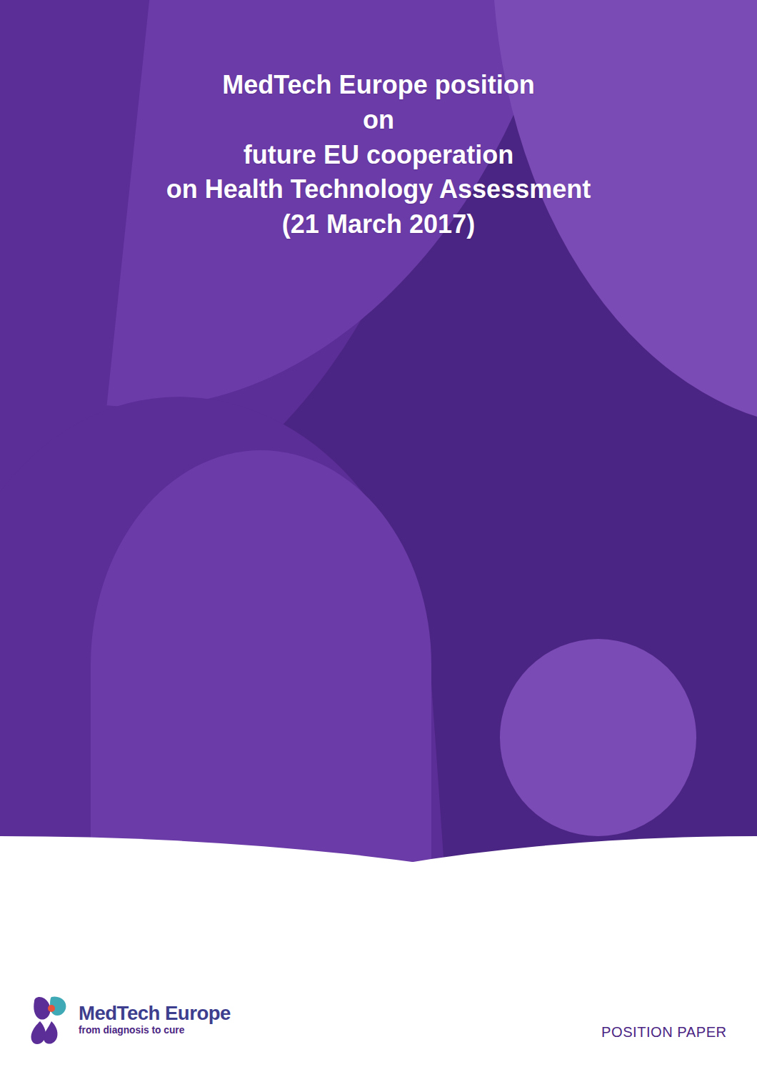MedTech Europe position on future EU cooperation on Health Technology Assessment (21 March 2017)
Med Tech Europe
from diagnosis to cure
POSITION PAPER